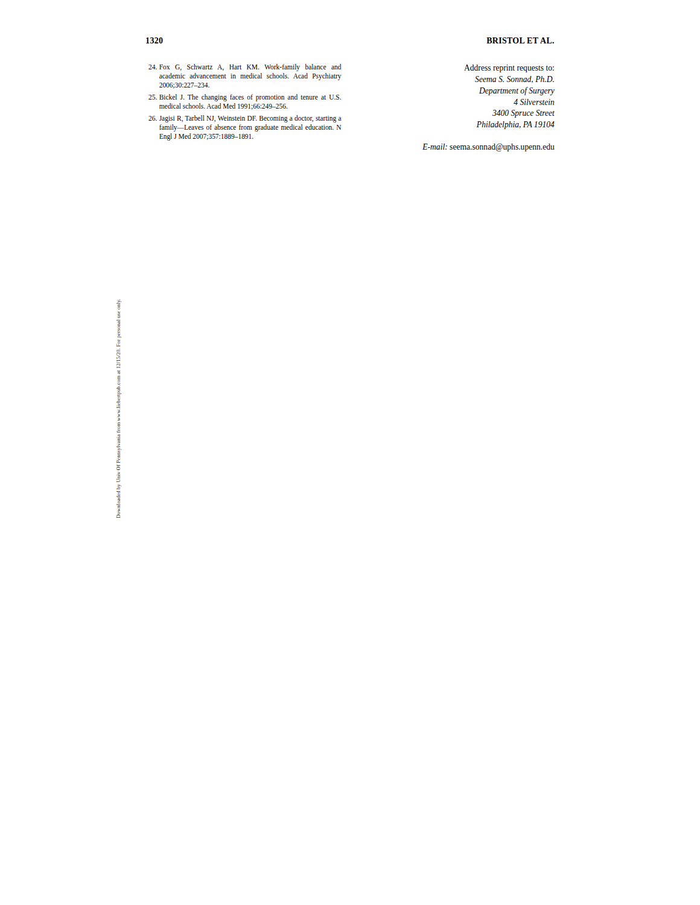Downloaded by Univ Of Pennsylvania from www.liebertpub.com at 12/15/20. For personal use only.
1320 BRISTOL ET AL.
24. Fox G, Schwartz A, Hart KM. Work-family balance and academic advancement in medical schools. Acad Psychiatry 2006;30:227–234.
25. Bickel J. The changing faces of promotion and tenure at U.S. medical schools. Acad Med 1991;66:249–256.
26. Jagisi R, Tarbell NJ, Weinstein DF. Becoming a doctor, starting a family—Leaves of absence from graduate medical education. N Engl J Med 2007;357:1889–1891.
Address reprint requests to:
Seema S. Sonnad, Ph.D.
Department of Surgery
4 Silverstein
3400 Spruce Street
Philadelphia, PA 19104
E-mail: seema.sonnad@uphs.upenn.edu